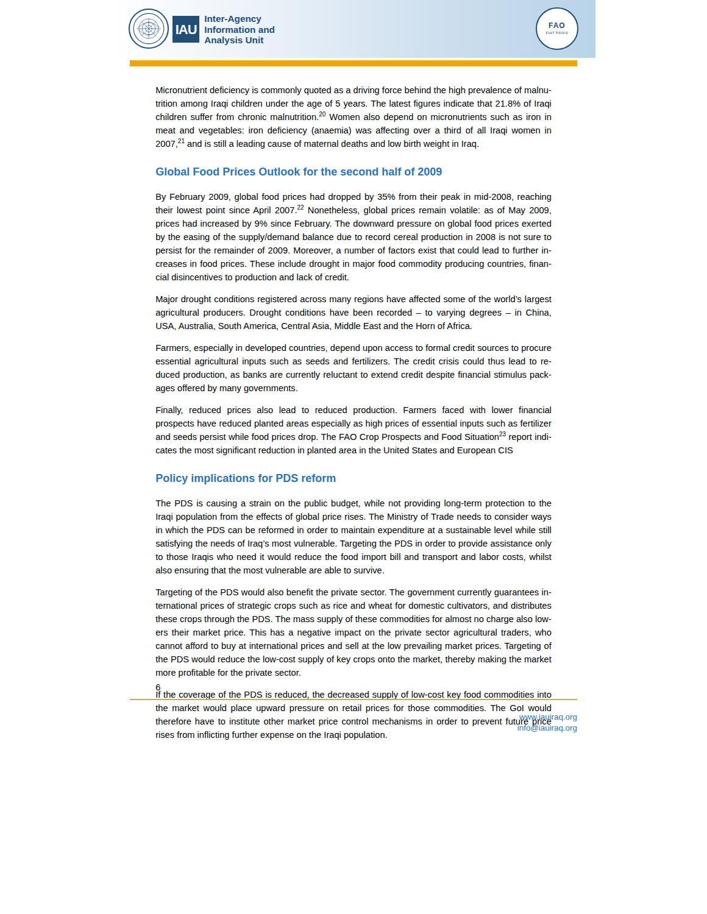IAU
Inter-Agency
Information and
Analysis Unit
FAO
FIAT PANIS
Micronutrient deficiency is commonly quoted as a driving force behind the high prevalence of malnutrition among Iraqi children under the age of 5 years. The latest figures indicate that 21.8% of Iraqi children suffer from chronic malnutrition.20 Women also depend on micronutrients such as iron in meat and vegetables: iron deficiency (anaemia) was affecting over a third of all Iraqi women in 2007,21 and is still a leading cause of maternal deaths and low birth weight in Iraq.
Global Food Prices Outlook for the second half of 2009
By February 2009, global food prices had dropped by 35% from their peak in mid-2008, reaching their lowest point since April 2007.22 Nonetheless, global prices remain volatile: as of May 2009, prices had increased by 9% since February. The downward pressure on global food prices exerted by the easing of the supply/demand balance due to record cereal production in 2008 is not sure to persist for the remainder of 2009. Moreover, a number of factors exist that could lead to further increases in food prices. These include drought in major food commodity producing countries, financial disincentives to production and lack of credit.
Major drought conditions registered across many regions have affected some of the world’s largest agricultural producers. Drought conditions have been recorded – to varying degrees – in China, USA, Australia, South America, Central Asia, Middle East and the Horn of Africa.
Farmers, especially in developed countries, depend upon access to formal credit sources to procure essential agricultural inputs such as seeds and fertilizers. The credit crisis could thus lead to reduced production, as banks are currently reluctant to extend credit despite financial stimulus packages offered by many governments.
Finally, reduced prices also lead to reduced production. Farmers faced with lower financial prospects have reduced planted areas especially as high prices of essential inputs such as fertilizer and seeds persist while food prices drop. The FAO Crop Prospects and Food Situation23 report indicates the most significant reduction in planted area in the United States and European CIS
Policy implications for PDS reform
The PDS is causing a strain on the public budget, while not providing long-term protection to the Iraqi population from the effects of global price rises. The Ministry of Trade needs to consider ways in which the PDS can be reformed in order to maintain expenditure at a sustainable level while still satisfying the needs of Iraq’s most vulnerable. Targeting the PDS in order to provide assistance only to those Iraqis who need it would reduce the food import bill and transport and labor costs, whilst also ensuring that the most vulnerable are able to survive.
Targeting of the PDS would also benefit the private sector. The government currently guarantees international prices of strategic crops such as rice and wheat for domestic cultivators, and distributes these crops through the PDS. The mass supply of these commodities for almost no charge also lowers their market price. This has a negative impact on the private sector agricultural traders, who cannot afford to buy at international prices and sell at the low prevailing market prices. Targeting of the PDS would reduce the low-cost supply of key crops onto the market, thereby making the market more profitable for the private sector.
If the coverage of the PDS is reduced, the decreased supply of low-cost key food commodities into the market would place upward pressure on retail prices for those commodities. The GoI would therefore have to institute other market price control mechanisms in order to prevent future price rises from inflicting further expense on the Iraqi population.
6
www.iauiraq.org
info@iauiraq.org